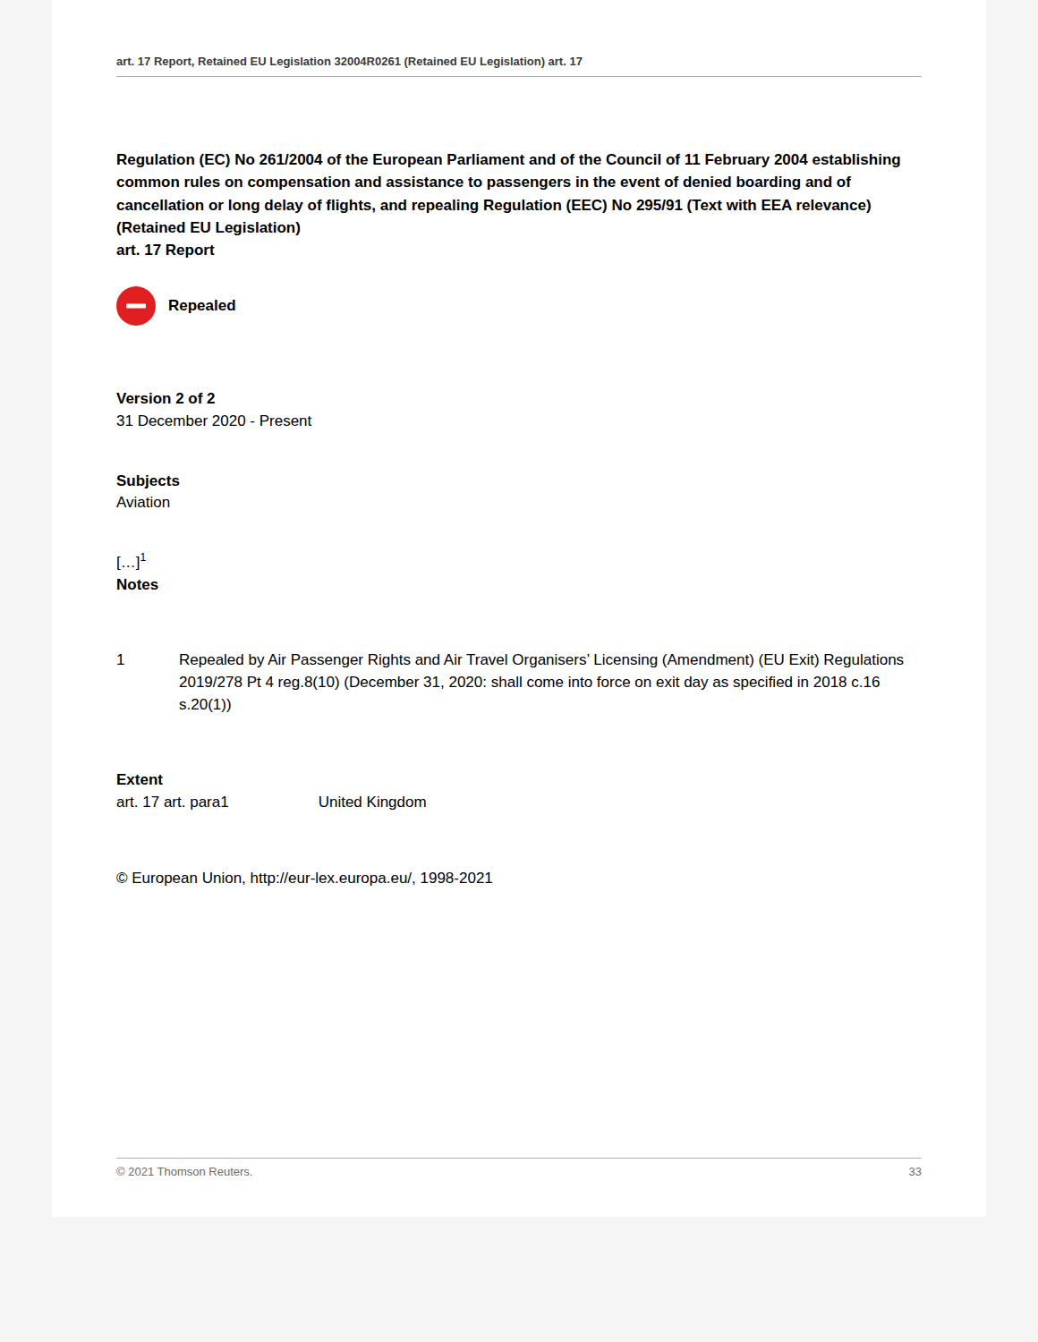art. 17 Report, Retained EU Legislation 32004R0261 (Retained EU Legislation) art. 17
Regulation (EC) No 261/2004 of the European Parliament and of the Council of 11 February 2004 establishing common rules on compensation and assistance to passengers in the event of denied boarding and of cancellation or long delay of flights, and repealing Regulation (EEC) No 295/91 (Text with EEA relevance) (Retained EU Legislation)
art. 17 Report
Repealed
Version 2 of 2
31 December 2020 - Present
Subjects
Aviation
[…]1
Notes
1 Repealed by Air Passenger Rights and Air Travel Organisers’ Licensing (Amendment) (EU Exit) Regulations 2019/278 Pt 4 reg.8(10) (December 31, 2020: shall come into force on exit day as specified in 2018 c.16 s.20(1))
Extent
| art. 17 art. para1 | United Kingdom |
© European Union, http://eur-lex.europa.eu/, 1998-2021
© 2021 Thomson Reuters. 33